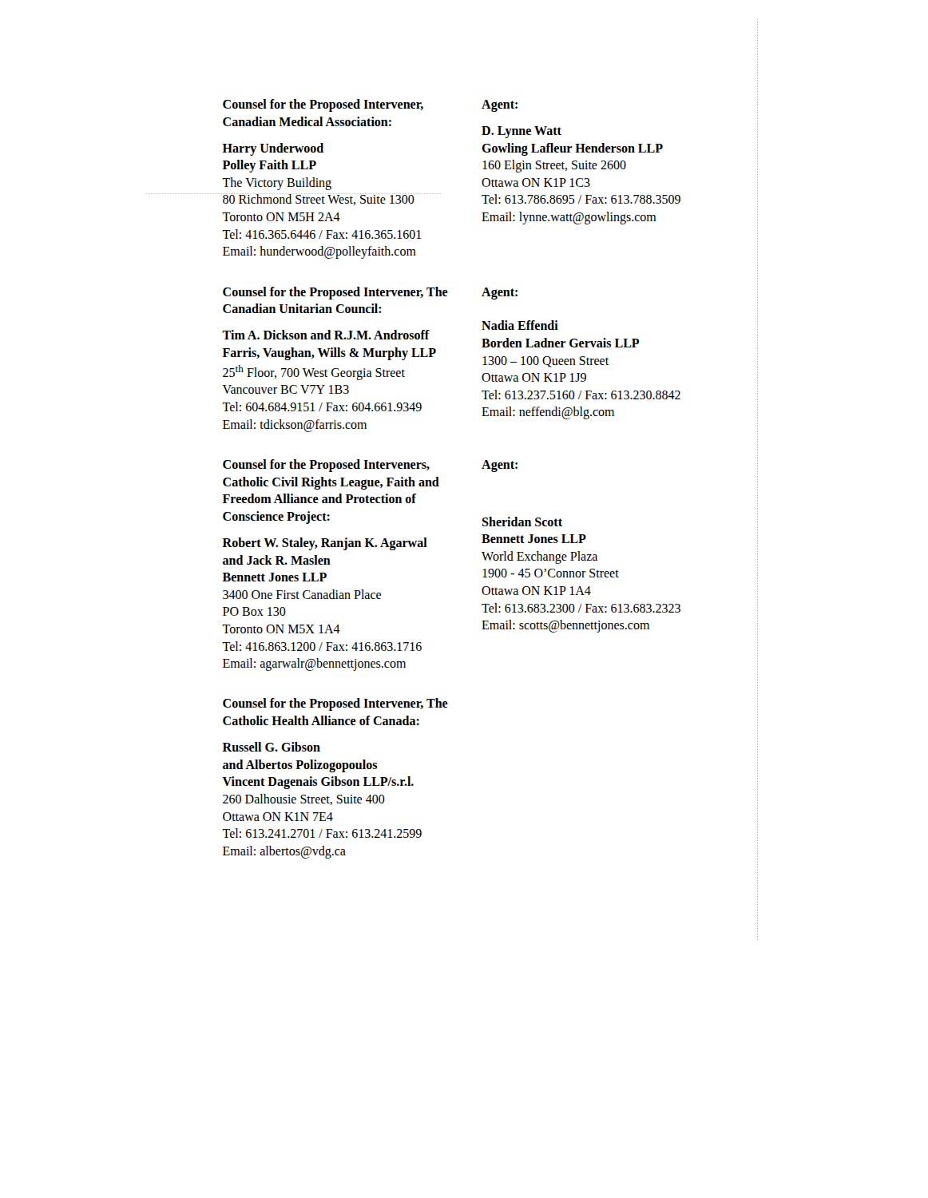| Counsel for the Proposed Intervener, Canadian Medical Association: Harry Underwood Polley Faith LLP The Victory Building 80 Richmond Street West, Suite 1300 Toronto ON M5H 2A4 Tel: 416.365.6446 / Fax: 416.365.1601 Email: hunderwood@polleyfaith.com | Agent: D. Lynne Watt Gowling Lafleur Henderson LLP 160 Elgin Street, Suite 2600 Ottawa ON K1P 1C3 Tel: 613.786.8695 / Fax: 613.788.3509 Email: lynne.watt@gowlings.com |
| Counsel for the Proposed Intervener, The Canadian Unitarian Council: Tim A. Dickson and R.J.M. Androsoff Farris, Vaughan, Wills & Murphy LLP 25 th Floor, 700 West Georgia Street Vancouver BC V7Y 1B3 Tel: 604.684.9151 / Fax: 604.661.9349 Email: tdickson@farris.com | Agent: Nadia Effendi Borden Ladner Gervais LLP 1300 – 100 Queen Street Ottawa ON K1P 1J9 Tel: 613.237.5160 / Fax: 613.230.8842 Email: neffendi@blg.com |
| Counsel for the Proposed Interveners, Catholic Civil Rights League, Faith and Freedom Alliance and Protection of Conscience Project: Robert W. Staley, Ranjan K. Agarwal and Jack R. Maslen Bennett Jones LLP 3400 One First Canadian Place PO Box 130 Toronto ON M5X 1A4 Tel: 416.863.1200 / Fax: 416.863.1716 Email: agarwalr@bennettjones.com | Agent: Sheridan Scott Bennett Jones LLP World Exchange Plaza 1900 - 45 O’Connor Street Ottawa ON K1P 1A4 Tel: 613.683.2300 / Fax: 613.683.2323 Email: scotts@bennettjones.com |
| Counsel for the Proposed Intervener, The Catholic Health Alliance of Canada: Russell G. Gibson and Albertos Polizogopoulos Vincent Dagenais Gibson LLP/s.r.l. 260 Dalhousie Street, Suite 400 Ottawa ON K1N 7E4 Tel: 613.241.2701 / Fax: 613.241.2599 Email: albertos@vdg.ca | |